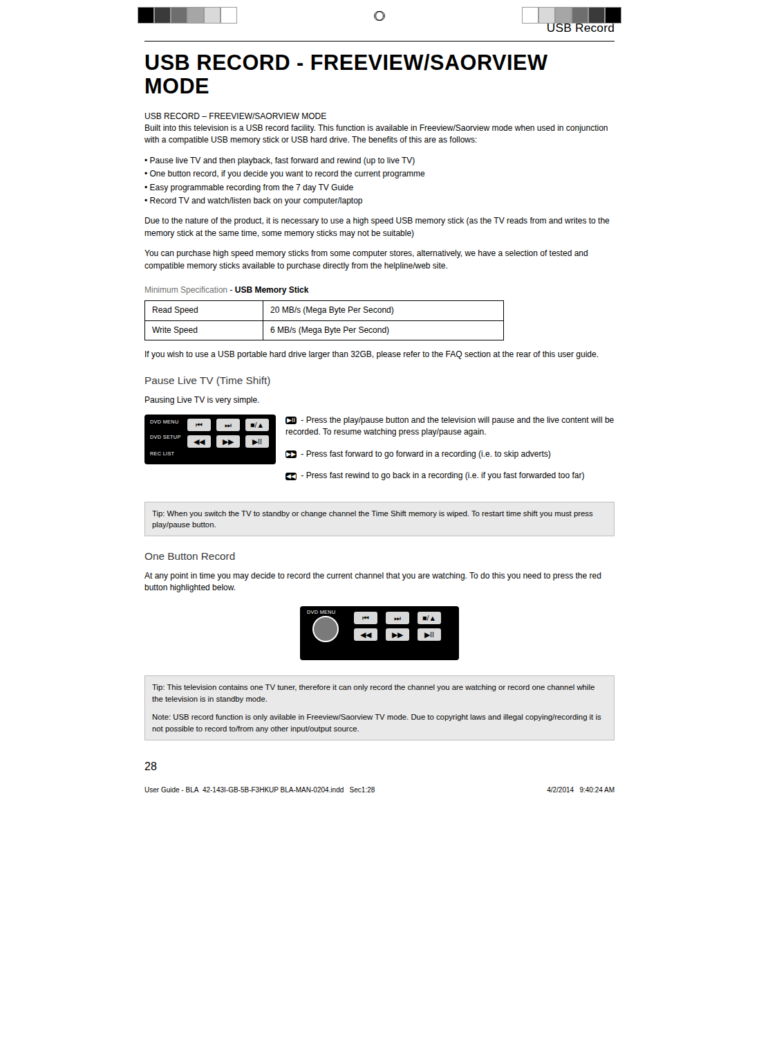USB Record
USB RECORD - FREEVIEW/SAORVIEW MODE
USB RECORD – FREEVIEW/SAORVIEW MODE
Built into this television is a USB record facility. This function is available in Freeview/Saorview mode when used in conjunction with a compatible USB memory stick or USB hard drive. The benefits of this are as follows:
• Pause live TV and then playback, fast forward and rewind (up to live TV)
• One button record, if you decide you want to record the current programme
• Easy programmable recording from the 7 day TV Guide
• Record TV and watch/listen back on your computer/laptop
Due to the nature of the product, it is necessary to use a high speed USB memory stick (as the TV reads from and writes to the memory stick at the same time, some memory sticks may not be suitable)
You can purchase high speed memory sticks from some computer stores, alternatively, we have a selection of tested and compatible memory sticks available to purchase directly from the helpline/web site.
Minimum Specification - USB Memory Stick
| Read Speed | 20 MB/s (Mega Byte Per Second) |
| Write Speed | 6 MB/s (Mega Byte Per Second) |
If you wish to use a USB portable hard drive larger than 32GB, please refer to the FAQ section at the rear of this user guide.
Pause Live TV (Time Shift)
Pausing Live TV is very simple.
DVD MENU DVD SETUP REC LIST ⏮ ⏭ ■/▲ ◀◀ ▶▶ ▶II
▶II - Press the play/pause button and the television will pause and the live content will be recorded. To resume watching press play/pause again.
▶▶ - Press fast forward to go forward in a recording (i.e. to skip adverts)
◀◀ - Press fast rewind to go back in a recording (i.e. if you fast forwarded too far)
Tip: When you switch the TV to standby or change channel the Time Shift memory is wiped. To restart time shift you must press play/pause button.
One Button Record
At any point in time you may decide to record the current channel that you are watching. To do this you need to press the red button highlighted below.
DVD MENU ⏮ ⏭ ■/▲ ◀◀ ▶▶ ▶II
Tip: This television contains one TV tuner, therefore it can only record the channel you are watching or record one channel while the television is in standby mode.
Note: USB record function is only avilable in Freeview/Saorview TV mode. Due to copyright laws and illegal copying/recording it is not possible to record to/from any other input/output source.
28
User Guide - BLA 42-143I-GB-5B-F3HKUP BLA-MAN-0204.indd Sec1:28
4/2/2014 9:40:24 AM